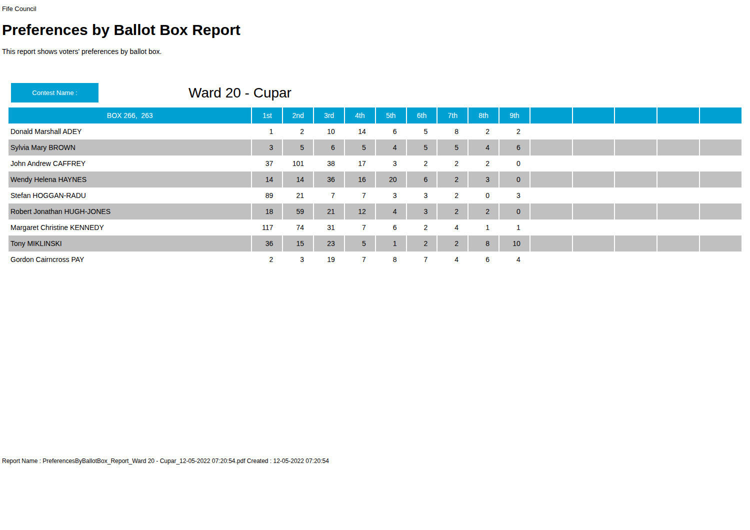Fife Council
Preferences by Ballot Box Report
This report shows voters' preferences by ballot box.
Contest Name :
Ward 20 - Cupar
| BOX 266, 263 | 1st | 2nd | 3rd | 4th | 5th | 6th | 7th | 8th | 9th | | | | | |
| --- | --- | --- | --- | --- | --- | --- | --- | --- | --- | --- | --- | --- | --- | --- |
| Donald Marshall ADEY | 1 | 2 | 10 | 14 | 6 | 5 | 8 | 2 | 2 | | | | | |
| Sylvia Mary BROWN | 3 | 5 | 6 | 5 | 4 | 5 | 5 | 4 | 6 | | | | | |
| John Andrew CAFFREY | 37 | 101 | 38 | 17 | 3 | 2 | 2 | 2 | 0 | | | | | |
| Wendy Helena HAYNES | 14 | 14 | 36 | 16 | 20 | 6 | 2 | 3 | 0 | | | | | |
| Stefan HOGGAN-RADU | 89 | 21 | 7 | 7 | 3 | 3 | 2 | 0 | 3 | | | | | |
| Robert Jonathan HUGH-JONES | 18 | 59 | 21 | 12 | 4 | 3 | 2 | 2 | 0 | | | | | |
| Margaret Christine KENNEDY | 117 | 74 | 31 | 7 | 6 | 2 | 4 | 1 | 1 | | | | | |
| Tony MIKLINSKI | 36 | 15 | 23 | 5 | 1 | 2 | 2 | 8 | 10 | | | | | |
| Gordon Cairncross PAY | 2 | 3 | 19 | 7 | 8 | 7 | 4 | 6 | 4 | | | | | |
Report Name : PreferencesByBallotBox_Report_Ward 20 - Cupar_12-05-2022 07:20:54.pdf Created : 12-05-2022 07:20:54